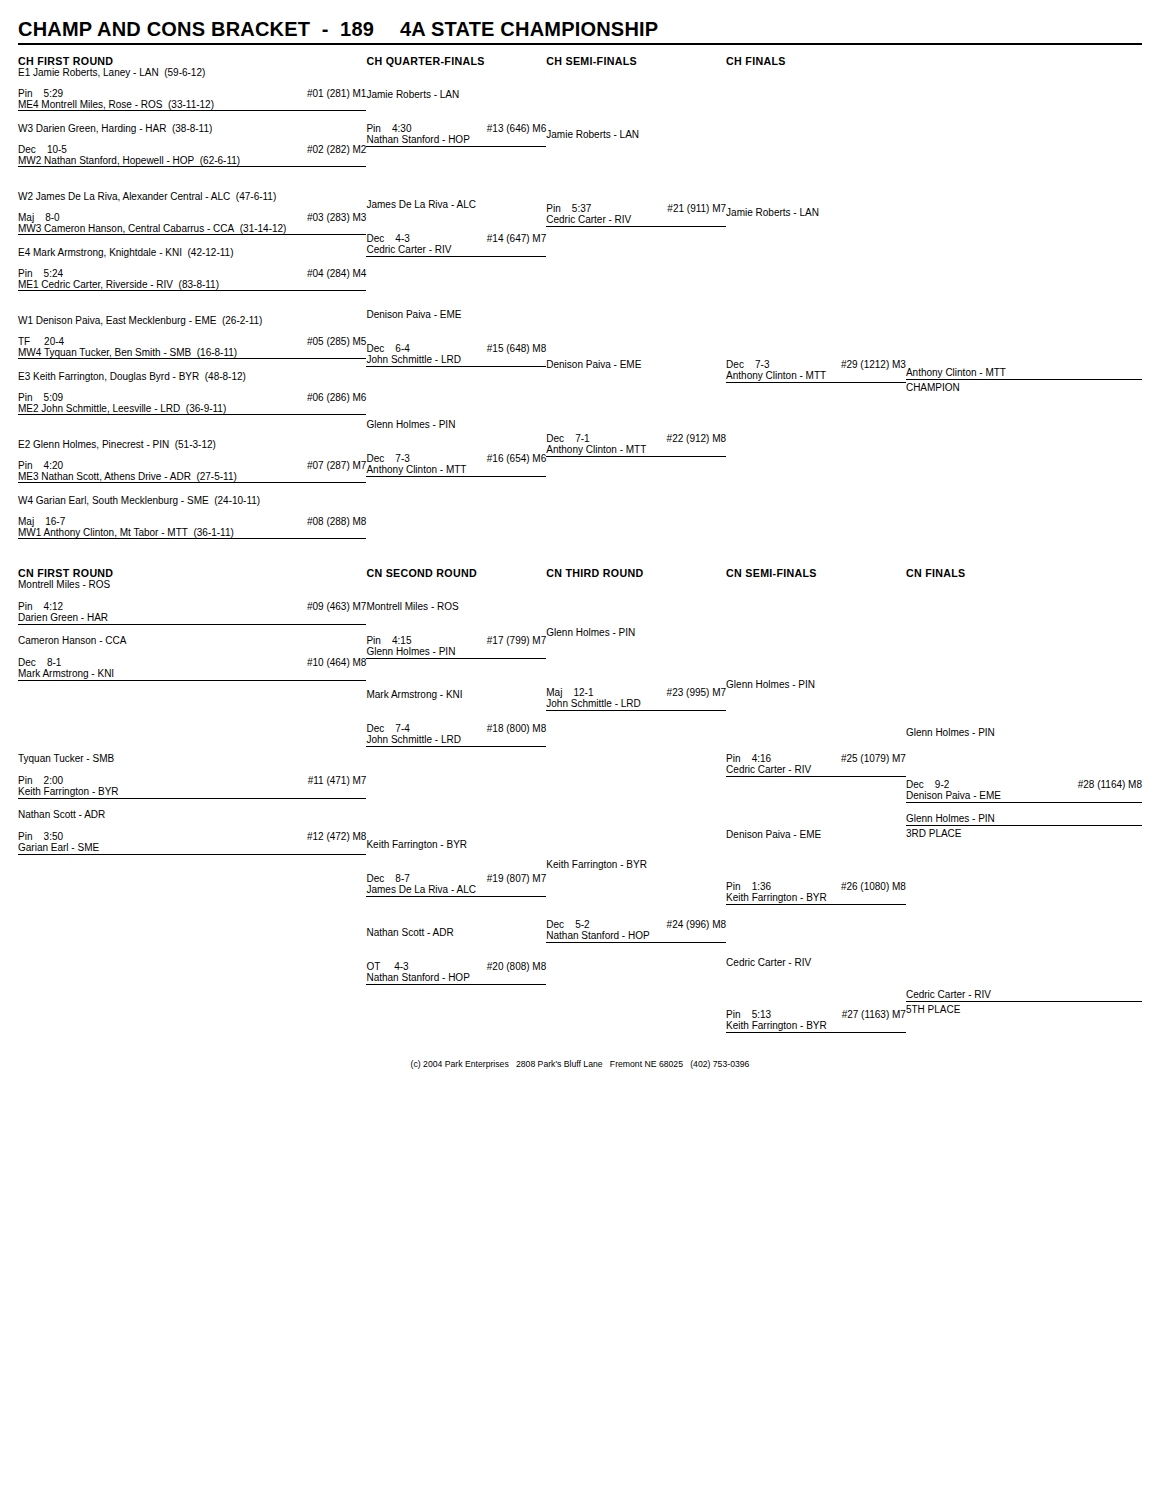CHAMP AND CONS BRACKET - 1894A STATE CHAMPIONSHIP
| CH FIRST ROUND | CH QUARTER-FINALS | CH SEMI-FINALS | CH FINALS | |
| E1 Jamie Roberts, Laney - LAN (59-6-12) #01 (281) M1 Pin 5:29 ME4 Montrell Miles, Rose - ROS (33-11-12) W3 Darien Green, Harding - HAR (38-8-11) #02 (282) M2 Dec 10-5 MW2 Nathan Stanford, Hopewell - HOP (62-6-11) W2 James De La Riva, Alexander Central - ALC (47-6-11) #03 (283) M3 Maj 8-0 MW3 Cameron Hanson, Central Cabarrus - CCA (31-14-12) E4 Mark Armstrong, Knightdale - KNI (42-12-11) #04 (284) M4 Pin 5:24 ME1 Cedric Carter, Riverside - RIV (83-8-11) W1 Denison Paiva, East Mecklenburg - EME (26-2-11) #05 (285) M5 TF 20-4 MW4 Tyquan Tucker, Ben Smith - SMB (16-8-11) E3 Keith Farrington, Douglas Byrd - BYR (48-8-12) #06 (286) M6 Pin 5:09 ME2 John Schmittle, Leesville - LRD (36-9-11) E2 Glenn Holmes, Pinecrest - PIN (51-3-12) #07 (287) M7 Pin 4:20 ME3 Nathan Scott, Athens Drive - ADR (27-5-11) W4 Garian Earl, South Mecklenburg - SME (24-10-11) #08 (288) M8 Maj 16-7 MW1 Anthony Clinton, Mt Tabor - MTT (36-1-11) | Jamie Roberts - LAN #13 (646) M6 Pin 4:30 Nathan Stanford - HOP James De La Riva - ALC #14 (647) M7 Dec 4-3 Cedric Carter - RIV Denison Paiva - EME #15 (648) M8 Dec 6-4 John Schmittle - LRD Glenn Holmes - PIN #16 (654) M6 Dec 7-3 Anthony Clinton - MTT | Jamie Roberts - LAN #21 (911) M7 Pin 5:37 Cedric Carter - RIV Denison Paiva - EME #22 (912) M8 Dec 7-1 Anthony Clinton - MTT | Jamie Roberts - LAN #29 (1212) M3 Dec 7-3 Anthony Clinton - MTT | Anthony Clinton - MTT CHAMPION |
| CN FIRST ROUND | CN SECOND ROUND | CN THIRD ROUND | CN SEMI-FINALS | CN FINALS |
| Montrell Miles - ROS #09 (463) M7 Pin 4:12 Darien Green - HAR Cameron Hanson - CCA #10 (464) M8 Dec 8-1 Mark Armstrong - KNI Tyquan Tucker - SMB #11 (471) M7 Pin 2:00 Keith Farrington - BYR Nathan Scott - ADR #12 (472) M8 Pin 3:50 Garian Earl - SME | Montrell Miles - ROS #17 (799) M7 Pin 4:15 Glenn Holmes - PIN Mark Armstrong - KNI #18 (800) M8 Dec 7-4 John Schmittle - LRD Keith Farrington - BYR #19 (807) M7 Dec 8-7 James De La Riva - ALC Nathan Scott - ADR #20 (808) M8 OT 4-3 Nathan Stanford - HOP | Glenn Holmes - PIN #23 (995) M7 Maj 12-1 John Schmittle - LRD Keith Farrington - BYR #24 (996) M8 Dec 5-2 Nathan Stanford - HOP | Glenn Holmes - PIN #25 (1079) M7 Pin 4:16 Cedric Carter - RIV Denison Paiva - EME #26 (1080) M8 Pin 1:36 Keith Farrington - BYR Cedric Carter - RIV #27 (1163) M7 Pin 5:13 Keith Farrington - BYR | Glenn Holmes - PIN #28 (1164) M8 Dec 9-2 Denison Paiva - EME Glenn Holmes - PIN 3RD PLACE Cedric Carter - RIV 5TH PLACE |
(c) 2004 Park Enterprises 2808 Park's Bluff Lane Fremont NE 68025 (402) 753-0396